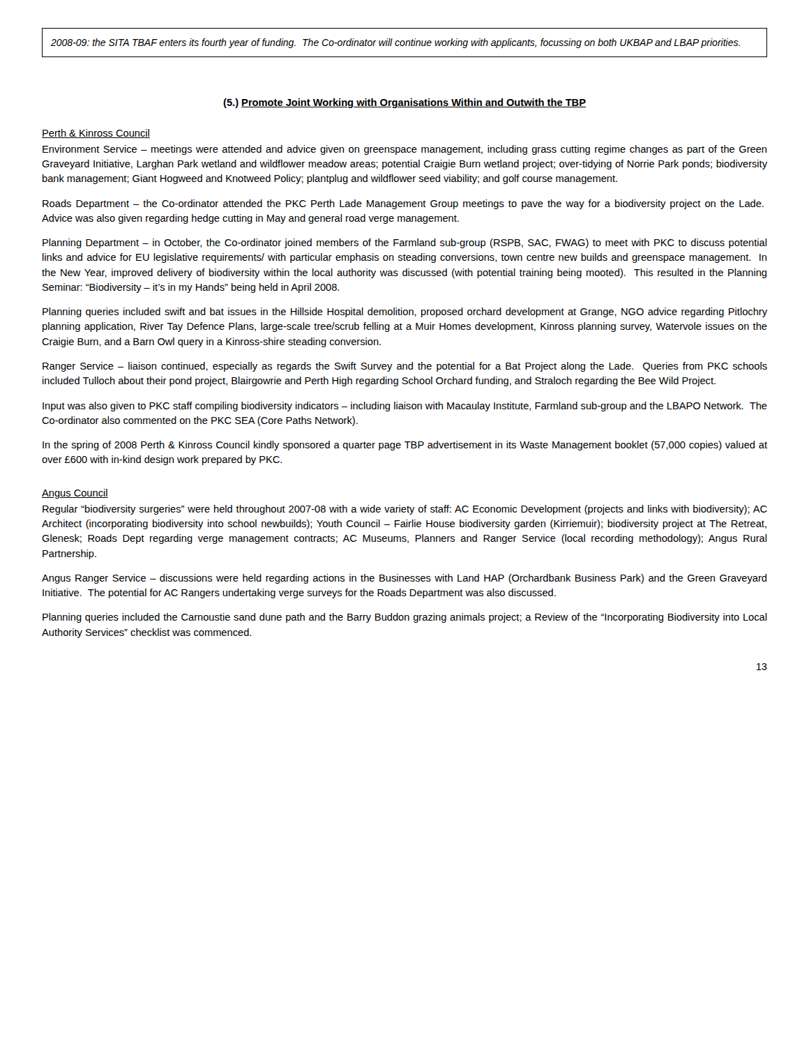2008-09: the SITA TBAF enters its fourth year of funding. The Co-ordinator will continue working with applicants, focussing on both UKBAP and LBAP priorities.
(5.) Promote Joint Working with Organisations Within and Outwith the TBP
Perth & Kinross Council
Environment Service – meetings were attended and advice given on greenspace management, including grass cutting regime changes as part of the Green Graveyard Initiative, Larghan Park wetland and wildflower meadow areas; potential Craigie Burn wetland project; over-tidying of Norrie Park ponds; biodiversity bank management; Giant Hogweed and Knotweed Policy; plantplug and wildflower seed viability; and golf course management.
Roads Department – the Co-ordinator attended the PKC Perth Lade Management Group meetings to pave the way for a biodiversity project on the Lade. Advice was also given regarding hedge cutting in May and general road verge management.
Planning Department – in October, the Co-ordinator joined members of the Farmland sub-group (RSPB, SAC, FWAG) to meet with PKC to discuss potential links and advice for EU legislative requirements/ with particular emphasis on steading conversions, town centre new builds and greenspace management. In the New Year, improved delivery of biodiversity within the local authority was discussed (with potential training being mooted). This resulted in the Planning Seminar: “Biodiversity – it’s in my Hands” being held in April 2008.
Planning queries included swift and bat issues in the Hillside Hospital demolition, proposed orchard development at Grange, NGO advice regarding Pitlochry planning application, River Tay Defence Plans, large-scale tree/scrub felling at a Muir Homes development, Kinross planning survey, Watervole issues on the Craigie Burn, and a Barn Owl query in a Kinross-shire steading conversion.
Ranger Service – liaison continued, especially as regards the Swift Survey and the potential for a Bat Project along the Lade. Queries from PKC schools included Tulloch about their pond project, Blairgowrie and Perth High regarding School Orchard funding, and Straloch regarding the Bee Wild Project.
Input was also given to PKC staff compiling biodiversity indicators – including liaison with Macaulay Institute, Farmland sub-group and the LBAPO Network. The Co-ordinator also commented on the PKC SEA (Core Paths Network).
In the spring of 2008 Perth & Kinross Council kindly sponsored a quarter page TBP advertisement in its Waste Management booklet (57,000 copies) valued at over £600 with in-kind design work prepared by PKC.
Angus Council
Regular “biodiversity surgeries” were held throughout 2007-08 with a wide variety of staff: AC Economic Development (projects and links with biodiversity); AC Architect (incorporating biodiversity into school newbuilds); Youth Council – Fairlie House biodiversity garden (Kirriemuir); biodiversity project at The Retreat, Glenesk; Roads Dept regarding verge management contracts; AC Museums, Planners and Ranger Service (local recording methodology); Angus Rural Partnership.
Angus Ranger Service – discussions were held regarding actions in the Businesses with Land HAP (Orchardbank Business Park) and the Green Graveyard Initiative. The potential for AC Rangers undertaking verge surveys for the Roads Department was also discussed.
Planning queries included the Carnoustie sand dune path and the Barry Buddon grazing animals project; a Review of the “Incorporating Biodiversity into Local Authority Services” checklist was commenced.
13